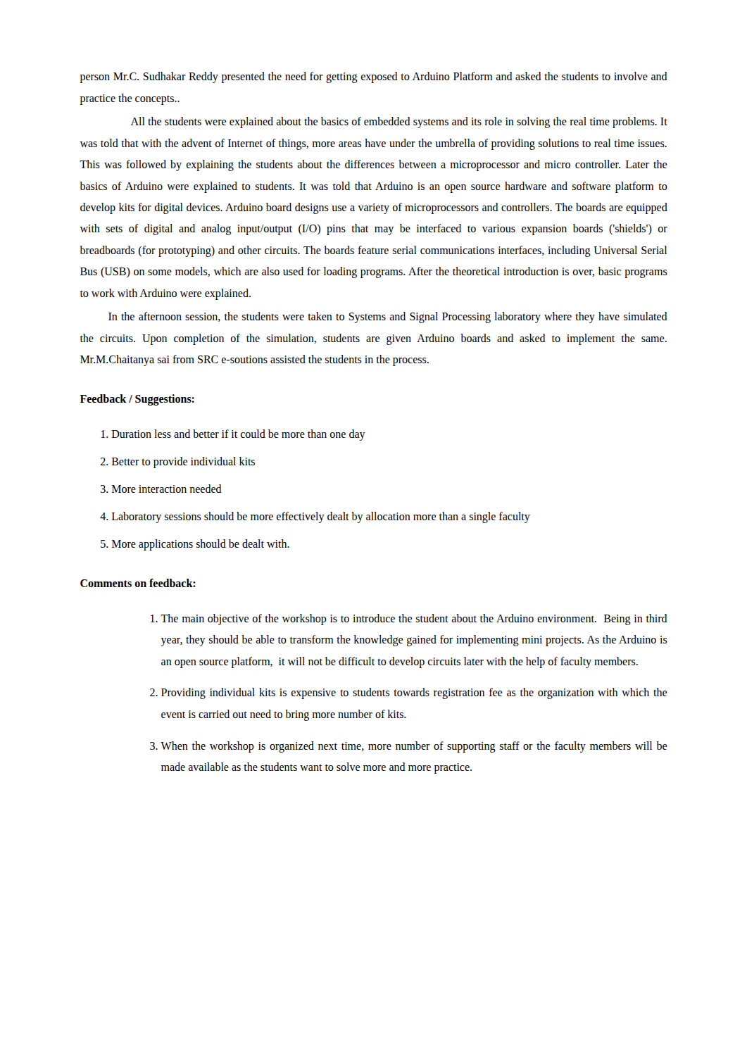person Mr.C. Sudhakar Reddy presented the need for getting exposed to Arduino Platform and asked the students to involve and practice the concepts..
All the students were explained about the basics of embedded systems and its role in solving the real time problems. It was told that with the advent of Internet of things, more areas have under the umbrella of providing solutions to real time issues. This was followed by explaining the students about the differences between a microprocessor and micro controller. Later the basics of Arduino were explained to students. It was told that Arduino is an open source hardware and software platform to develop kits for digital devices. Arduino board designs use a variety of microprocessors and controllers. The boards are equipped with sets of digital and analog input/output (I/O) pins that may be interfaced to various expansion boards ('shields') or breadboards (for prototyping) and other circuits. The boards feature serial communications interfaces, including Universal Serial Bus (USB) on some models, which are also used for loading programs. After the theoretical introduction is over, basic programs to work with Arduino were explained.
In the afternoon session, the students were taken to Systems and Signal Processing laboratory where they have simulated the circuits. Upon completion of the simulation, students are given Arduino boards and asked to implement the same. Mr.M.Chaitanya sai from SRC e-soutions assisted the students in the process.
Feedback / Suggestions:
Duration less and better if it could be more than one day
Better to provide individual kits
More interaction needed
Laboratory sessions should be more effectively dealt by allocation more than a single faculty
More applications should be dealt with.
Comments on feedback:
The main objective of the workshop is to introduce the student about the Arduino environment. Being in third year, they should be able to transform the knowledge gained for implementing mini projects. As the Arduino is an open source platform, it will not be difficult to develop circuits later with the help of faculty members.
Providing individual kits is expensive to students towards registration fee as the organization with which the event is carried out need to bring more number of kits.
When the workshop is organized next time, more number of supporting staff or the faculty members will be made available as the students want to solve more and more practice.